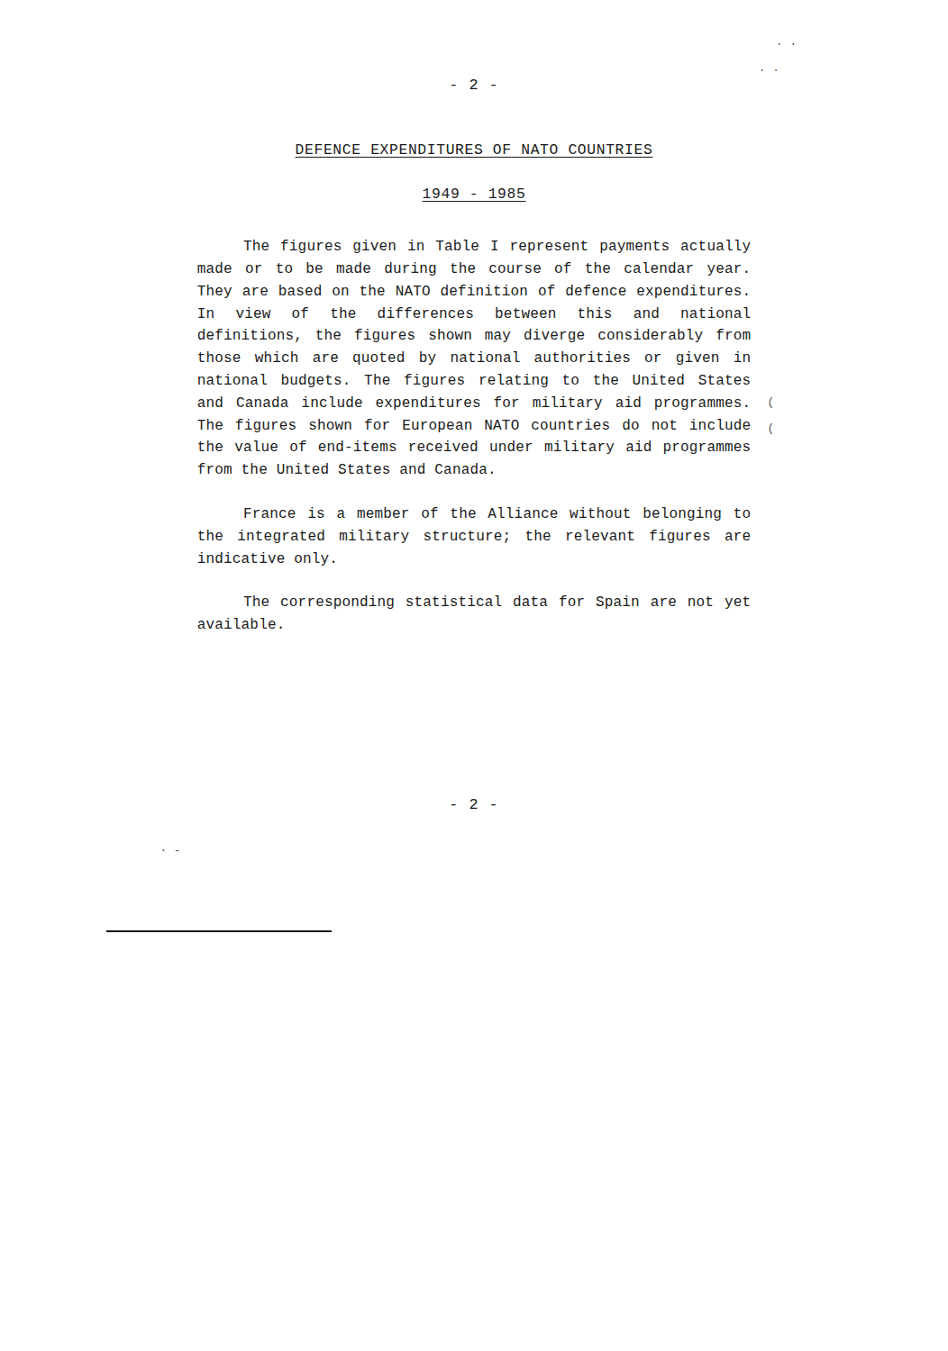· ·
· ·
- 2 -
DEFENCE EXPENDITURES OF NATO COUNTRIES
1949 - 1985
The figures given in Table I represent payments actually made or to be made during the course of the calendar year. They are based on the NATO definition of defence expenditures. In view of the differences between this and national definitions, the figures shown may diverge considerably from those which are quoted by national authorities or given in national budgets. The figures relating to the United States and Canada include expenditures for military aid programmes. The figures shown for European NATO countries do not include the value of end-items received under military aid programmes from the United States and Canada.
France is a member of the Alliance without belonging to the integrated military structure; the relevant figures are indicative only.
The corresponding statistical data for Spain are not yet available.
(
(
- 2 -
· -